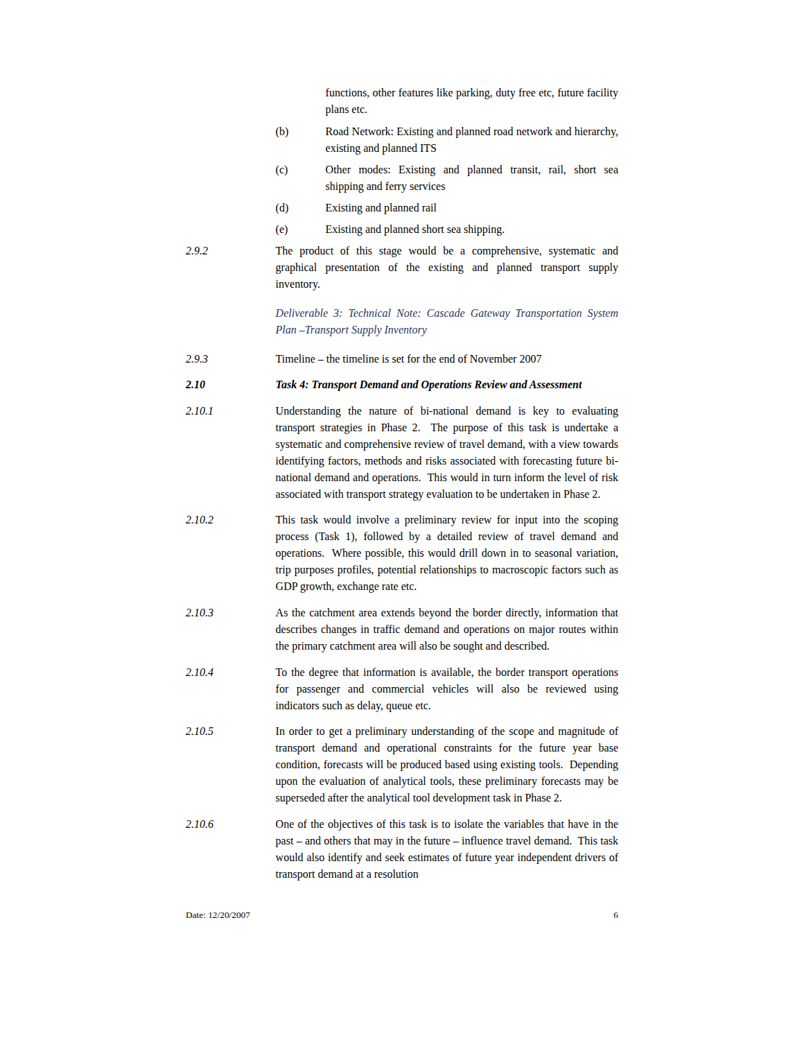functions, other features like parking, duty free etc, future facility plans etc.
(b)
Road Network: Existing and planned road network and hierarchy, existing and planned ITS
(c)
Other modes: Existing and planned transit, rail, short sea shipping and ferry services
(d)
Existing and planned rail
(e)
Existing and planned short sea shipping.
2.9.2
The product of this stage would be a comprehensive, systematic and graphical presentation of the existing and planned transport supply inventory.
Deliverable 3: Technical Note: Cascade Gateway Transportation System Plan –Transport Supply Inventory
2.9.3
Timeline – the timeline is set for the end of November 2007
2.10
Task 4: Transport Demand and Operations Review and Assessment
2.10.1
Understanding the nature of bi-national demand is key to evaluating transport strategies in Phase 2. The purpose of this task is undertake a systematic and comprehensive review of travel demand, with a view towards identifying factors, methods and risks associated with forecasting future bi-national demand and operations. This would in turn inform the level of risk associated with transport strategy evaluation to be undertaken in Phase 2.
2.10.2
This task would involve a preliminary review for input into the scoping process (Task 1), followed by a detailed review of travel demand and operations. Where possible, this would drill down in to seasonal variation, trip purposes profiles, potential relationships to macroscopic factors such as GDP growth, exchange rate etc.
2.10.3
As the catchment area extends beyond the border directly, information that describes changes in traffic demand and operations on major routes within the primary catchment area will also be sought and described.
2.10.4
To the degree that information is available, the border transport operations for passenger and commercial vehicles will also be reviewed using indicators such as delay, queue etc.
2.10.5
In order to get a preliminary understanding of the scope and magnitude of transport demand and operational constraints for the future year base condition, forecasts will be produced based using existing tools. Depending upon the evaluation of analytical tools, these preliminary forecasts may be superseded after the analytical tool development task in Phase 2.
2.10.6
One of the objectives of this task is to isolate the variables that have in the past – and others that may in the future – influence travel demand. This task would also identify and seek estimates of future year independent drivers of transport demand at a resolution
Date: 12/20/2007 6